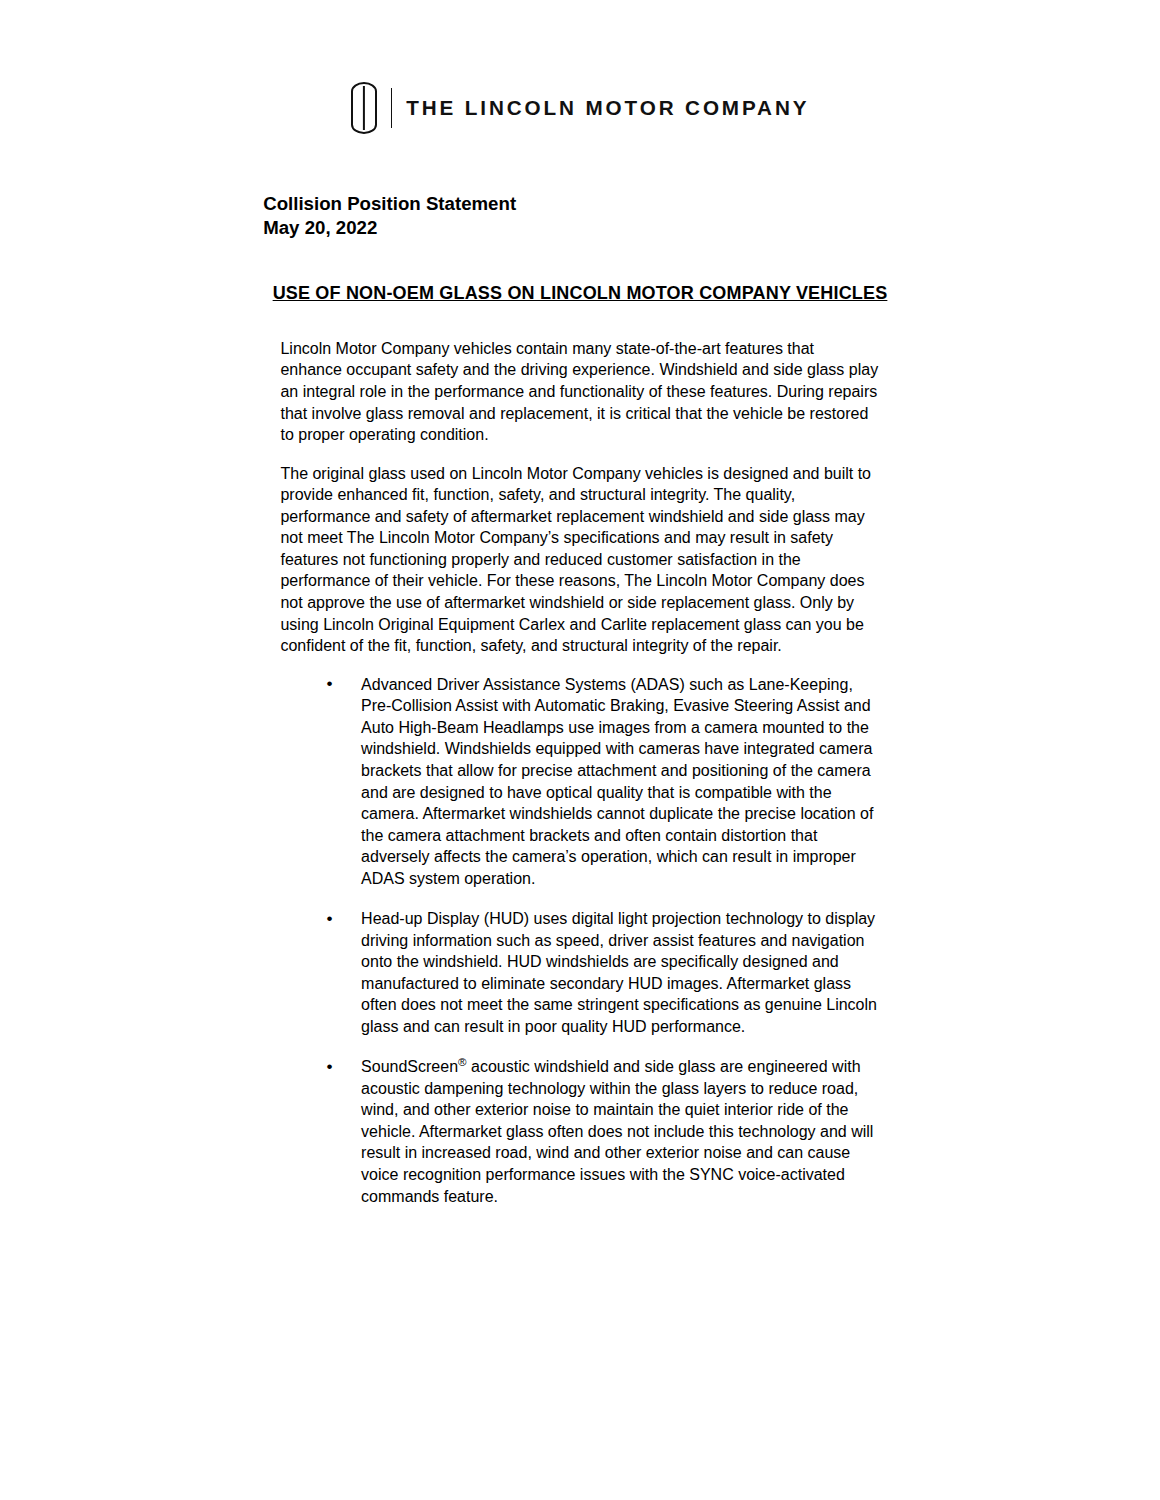THE LINCOLN MOTOR COMPANY
Collision Position Statement
May 20, 2022
USE OF NON-OEM GLASS ON LINCOLN MOTOR COMPANY VEHICLES
Lincoln Motor Company vehicles contain many state-of-the-art features that enhance occupant safety and the driving experience. Windshield and side glass play an integral role in the performance and functionality of these features. During repairs that involve glass removal and replacement, it is critical that the vehicle be restored to proper operating condition.
The original glass used on Lincoln Motor Company vehicles is designed and built to provide enhanced fit, function, safety, and structural integrity. The quality, performance and safety of aftermarket replacement windshield and side glass may not meet The Lincoln Motor Company’s specifications and may result in safety features not functioning properly and reduced customer satisfaction in the performance of their vehicle. For these reasons, The Lincoln Motor Company does not approve the use of aftermarket windshield or side replacement glass. Only by using Lincoln Original Equipment Carlex and Carlite replacement glass can you be confident of the fit, function, safety, and structural integrity of the repair.
Advanced Driver Assistance Systems (ADAS) such as Lane-Keeping, Pre-Collision Assist with Automatic Braking, Evasive Steering Assist and Auto High-Beam Headlamps use images from a camera mounted to the windshield. Windshields equipped with cameras have integrated camera brackets that allow for precise attachment and positioning of the camera and are designed to have optical quality that is compatible with the camera. Aftermarket windshields cannot duplicate the precise location of the camera attachment brackets and often contain distortion that adversely affects the camera’s operation, which can result in improper ADAS system operation.
Head-up Display (HUD) uses digital light projection technology to display driving information such as speed, driver assist features and navigation onto the windshield. HUD windshields are specifically designed and manufactured to eliminate secondary HUD images. Aftermarket glass often does not meet the same stringent specifications as genuine Lincoln glass and can result in poor quality HUD performance.
SoundScreen® acoustic windshield and side glass are engineered with acoustic dampening technology within the glass layers to reduce road, wind, and other exterior noise to maintain the quiet interior ride of the vehicle. Aftermarket glass often does not include this technology and will result in increased road, wind and other exterior noise and can cause voice recognition performance issues with the SYNC voice-activated commands feature.